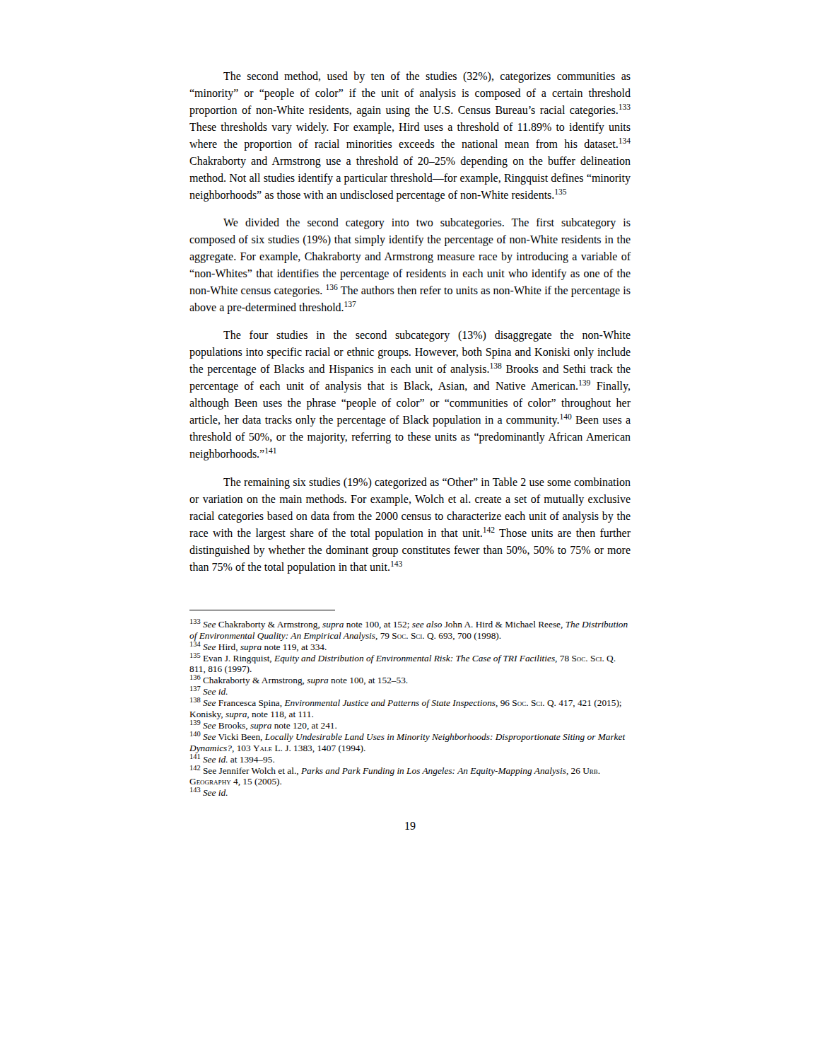The second method, used by ten of the studies (32%), categorizes communities as “minority” or “people of color” if the unit of analysis is composed of a certain threshold proportion of non-White residents, again using the U.S. Census Bureau’s racial categories.133 These thresholds vary widely. For example, Hird uses a threshold of 11.89% to identify units where the proportion of racial minorities exceeds the national mean from his dataset.134 Chakraborty and Armstrong use a threshold of 20–25% depending on the buffer delineation method. Not all studies identify a particular threshold—for example, Ringquist defines “minority neighborhoods” as those with an undisclosed percentage of non-White residents.135
We divided the second category into two subcategories. The first subcategory is composed of six studies (19%) that simply identify the percentage of non-White residents in the aggregate. For example, Chakraborty and Armstrong measure race by introducing a variable of “non-Whites” that identifies the percentage of residents in each unit who identify as one of the non-White census categories. 136 The authors then refer to units as non-White if the percentage is above a pre-determined threshold.137
The four studies in the second subcategory (13%) disaggregate the non-White populations into specific racial or ethnic groups. However, both Spina and Koniski only include the percentage of Blacks and Hispanics in each unit of analysis.138 Brooks and Sethi track the percentage of each unit of analysis that is Black, Asian, and Native American.139 Finally, although Been uses the phrase “people of color” or “communities of color” throughout her article, her data tracks only the percentage of Black population in a community.140 Been uses a threshold of 50%, or the majority, referring to these units as “predominantly African American neighborhoods.”141
The remaining six studies (19%) categorized as “Other” in Table 2 use some combination or variation on the main methods. For example, Wolch et al. create a set of mutually exclusive racial categories based on data from the 2000 census to characterize each unit of analysis by the race with the largest share of the total population in that unit.142 Those units are then further distinguished by whether the dominant group constitutes fewer than 50%, 50% to 75% or more than 75% of the total population in that unit.143
133 See Chakraborty & Armstrong, supra note 100, at 152; see also John A. Hird & Michael Reese, The Distribution of Environmental Quality: An Empirical Analysis, 79 Soc. Sci. Q. 693, 700 (1998).
134 See Hird, supra note 119, at 334.
135 Evan J. Ringquist, Equity and Distribution of Environmental Risk: The Case of TRI Facilities, 78 Soc. Sci. Q. 811, 816 (1997).
136 Chakraborty & Armstrong, supra note 100, at 152–53.
137 See id.
138 See Francesca Spina, Environmental Justice and Patterns of State Inspections, 96 Soc. Sci. Q. 417, 421 (2015); Konisky, supra, note 118, at 111.
139 See Brooks, supra note 120, at 241.
140 See Vicki Been, Locally Undesirable Land Uses in Minority Neighborhoods: Disproportionate Siting or Market Dynamics?, 103 Yale L. J. 1383, 1407 (1994).
141 See id. at 1394–95.
142 See Jennifer Wolch et al., Parks and Park Funding in Los Angeles: An Equity-Mapping Analysis, 26 Urb. Geography 4, 15 (2005).
143 See id.
19